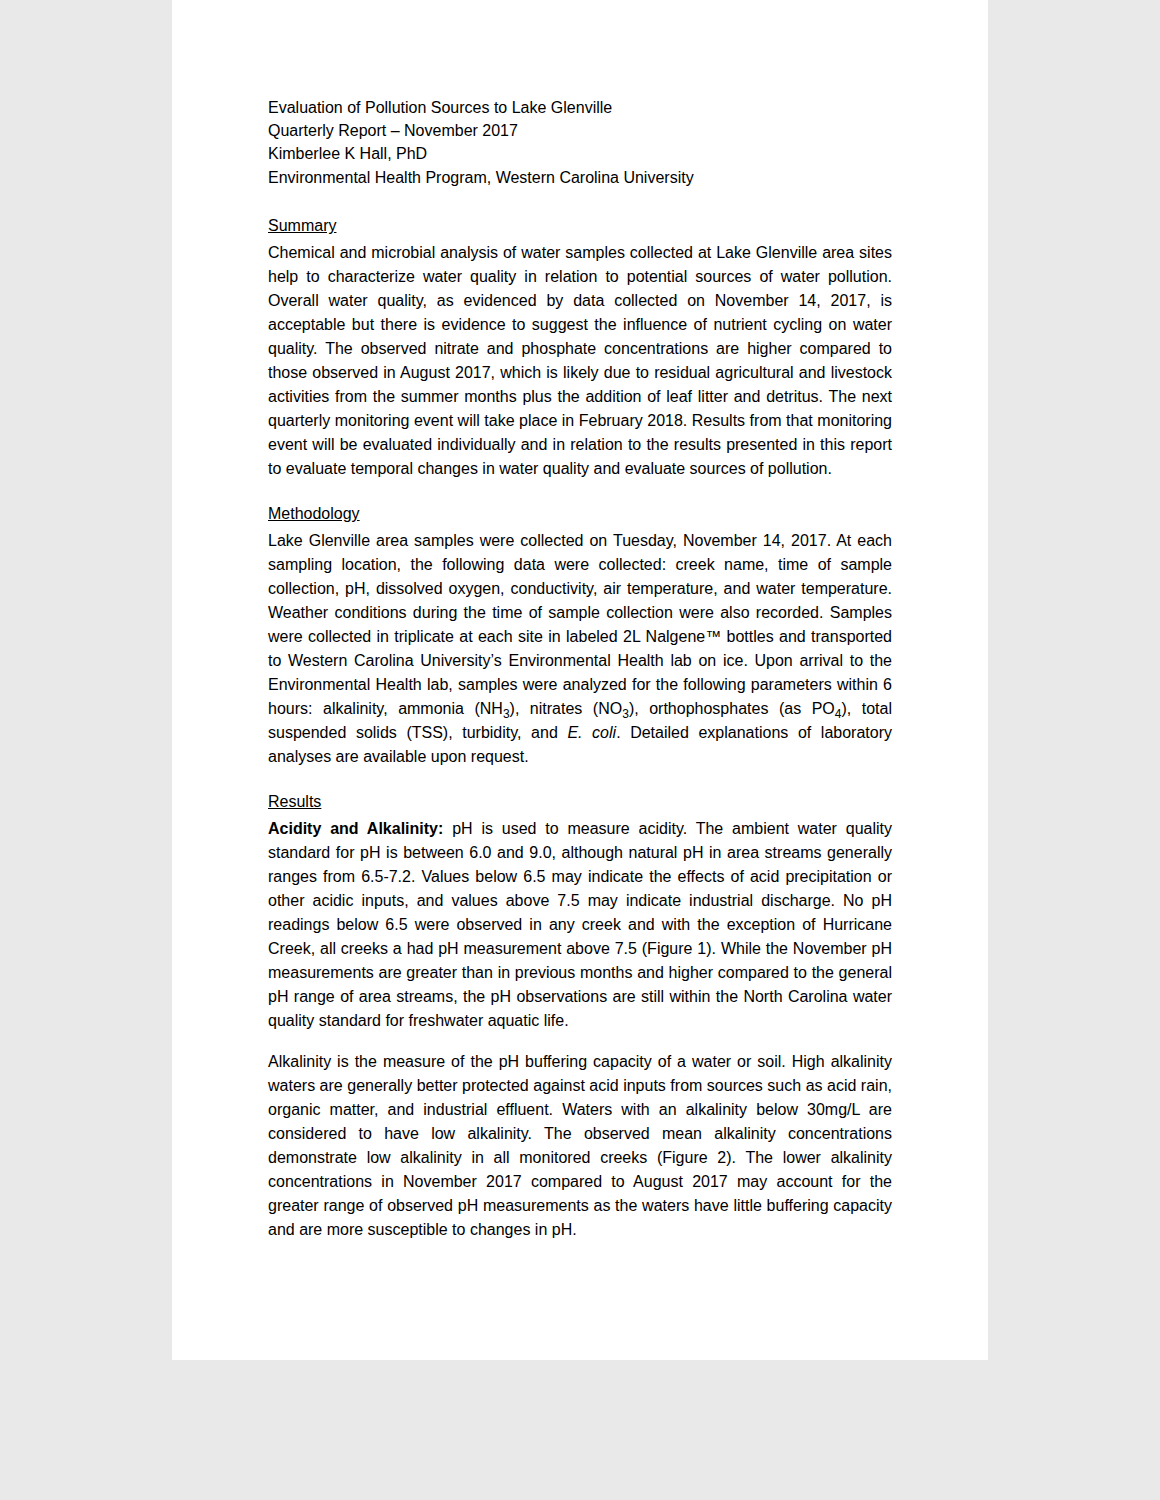Evaluation of Pollution Sources to Lake Glenville
Quarterly Report – November 2017
Kimberlee K Hall, PhD
Environmental Health Program, Western Carolina University
Summary
Chemical and microbial analysis of water samples collected at Lake Glenville area sites help to characterize water quality in relation to potential sources of water pollution. Overall water quality, as evidenced by data collected on November 14, 2017, is acceptable but there is evidence to suggest the influence of nutrient cycling on water quality. The observed nitrate and phosphate concentrations are higher compared to those observed in August 2017, which is likely due to residual agricultural and livestock activities from the summer months plus the addition of leaf litter and detritus. The next quarterly monitoring event will take place in February 2018. Results from that monitoring event will be evaluated individually and in relation to the results presented in this report to evaluate temporal changes in water quality and evaluate sources of pollution.
Methodology
Lake Glenville area samples were collected on Tuesday, November 14, 2017. At each sampling location, the following data were collected: creek name, time of sample collection, pH, dissolved oxygen, conductivity, air temperature, and water temperature. Weather conditions during the time of sample collection were also recorded. Samples were collected in triplicate at each site in labeled 2L Nalgene™ bottles and transported to Western Carolina University’s Environmental Health lab on ice. Upon arrival to the Environmental Health lab, samples were analyzed for the following parameters within 6 hours: alkalinity, ammonia (NH3), nitrates (NO3), orthophosphates (as PO4), total suspended solids (TSS), turbidity, and E. coli. Detailed explanations of laboratory analyses are available upon request.
Results
Acidity and Alkalinity: pH is used to measure acidity. The ambient water quality standard for pH is between 6.0 and 9.0, although natural pH in area streams generally ranges from 6.5-7.2. Values below 6.5 may indicate the effects of acid precipitation or other acidic inputs, and values above 7.5 may indicate industrial discharge. No pH readings below 6.5 were observed in any creek and with the exception of Hurricane Creek, all creeks a had pH measurement above 7.5 (Figure 1). While the November pH measurements are greater than in previous months and higher compared to the general pH range of area streams, the pH observations are still within the North Carolina water quality standard for freshwater aquatic life.
Alkalinity is the measure of the pH buffering capacity of a water or soil. High alkalinity waters are generally better protected against acid inputs from sources such as acid rain, organic matter, and industrial effluent. Waters with an alkalinity below 30mg/L are considered to have low alkalinity. The observed mean alkalinity concentrations demonstrate low alkalinity in all monitored creeks (Figure 2). The lower alkalinity concentrations in November 2017 compared to August 2017 may account for the greater range of observed pH measurements as the waters have little buffering capacity and are more susceptible to changes in pH.